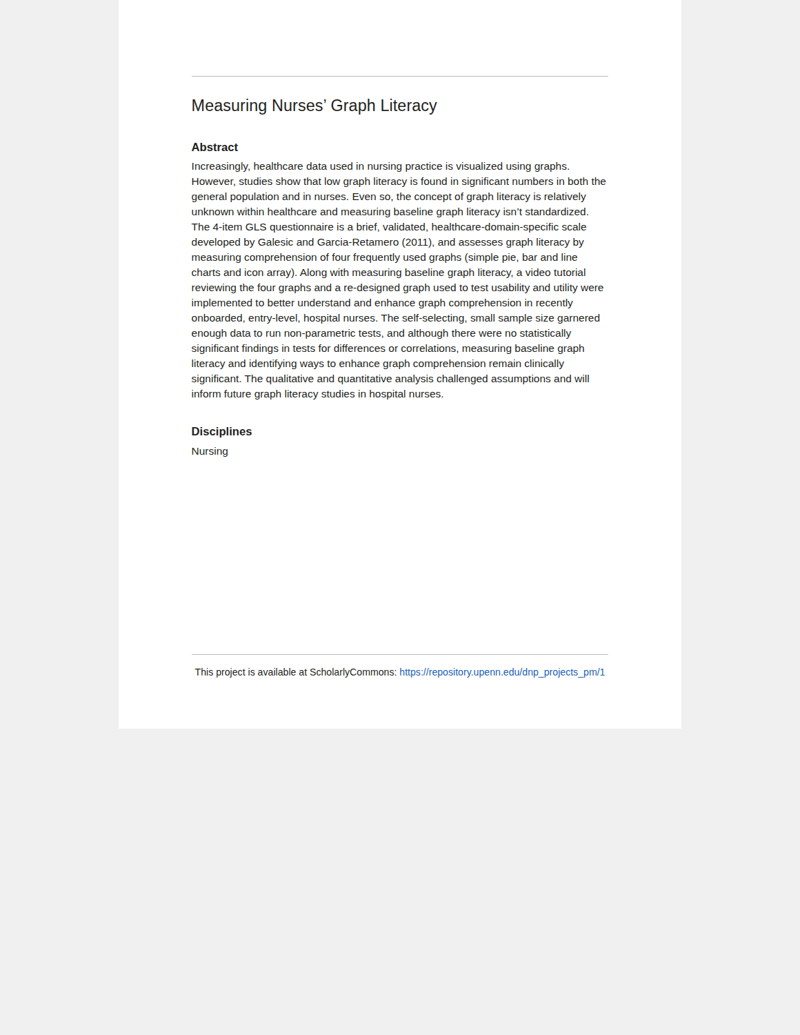Measuring Nurses’ Graph Literacy
Abstract
Increasingly, healthcare data used in nursing practice is visualized using graphs. However, studies show that low graph literacy is found in significant numbers in both the general population and in nurses. Even so, the concept of graph literacy is relatively unknown within healthcare and measuring baseline graph literacy isn’t standardized. The 4-item GLS questionnaire is a brief, validated, healthcare-domain-specific scale developed by Galesic and Garcia-Retamero (2011), and assesses graph literacy by measuring comprehension of four frequently used graphs (simple pie, bar and line charts and icon array). Along with measuring baseline graph literacy, a video tutorial reviewing the four graphs and a re-designed graph used to test usability and utility were implemented to better understand and enhance graph comprehension in recently onboarded, entry-level, hospital nurses. The self-selecting, small sample size garnered enough data to run non-parametric tests, and although there were no statistically significant findings in tests for differences or correlations, measuring baseline graph literacy and identifying ways to enhance graph comprehension remain clinically significant. The qualitative and quantitative analysis challenged assumptions and will inform future graph literacy studies in hospital nurses.
Disciplines
Nursing
This project is available at ScholarlyCommons: https://repository.upenn.edu/dnp_projects_pm/1